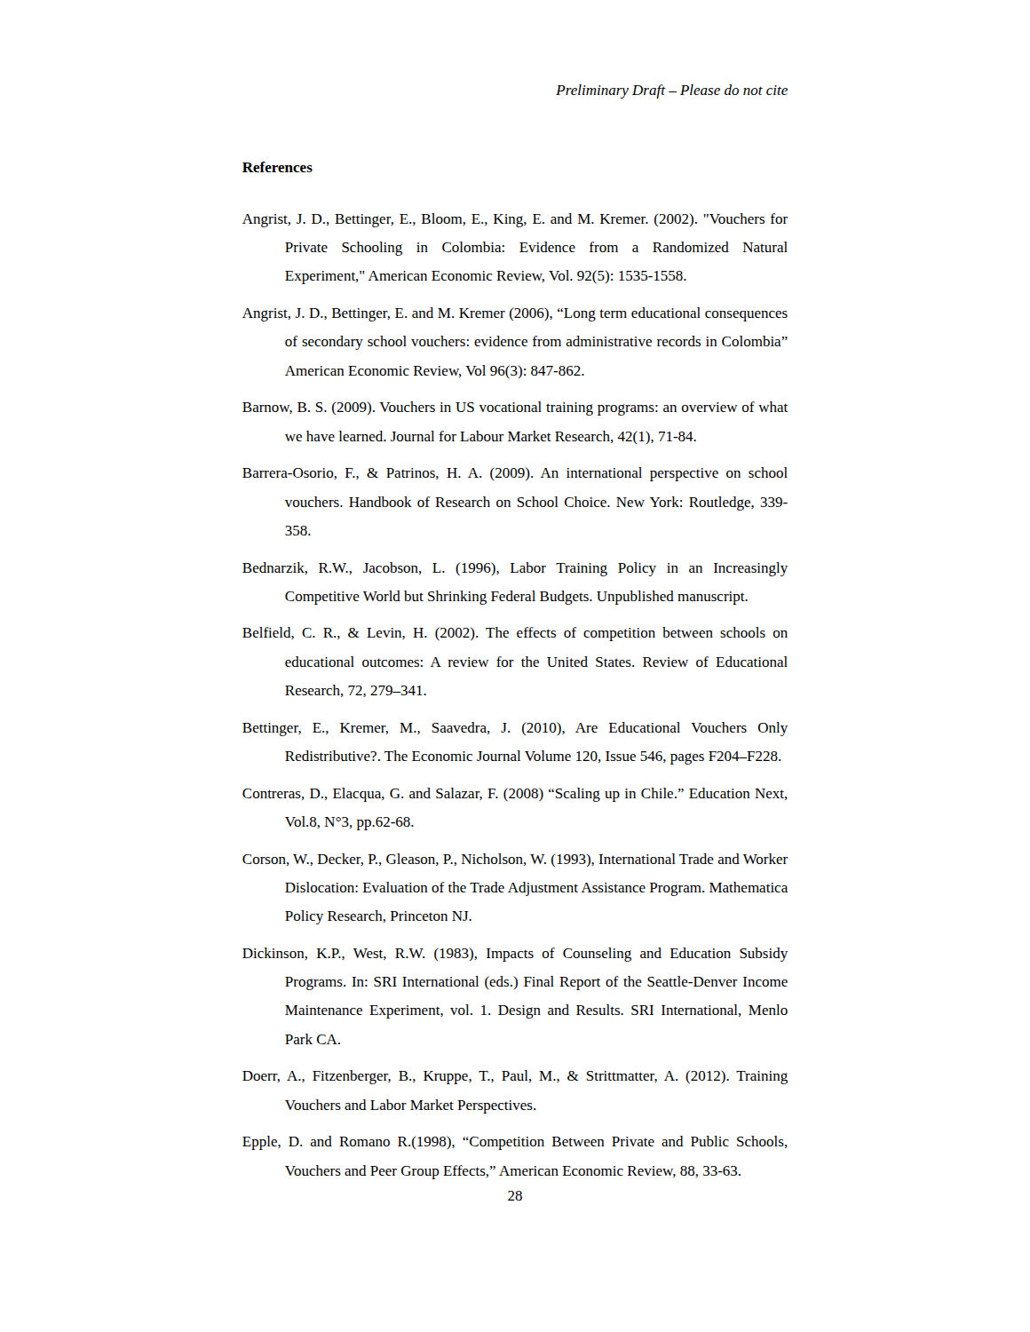Preliminary Draft – Please do not cite
References
Angrist, J. D., Bettinger, E., Bloom, E., King, E. and M. Kremer. (2002). "Vouchers for Private Schooling in Colombia: Evidence from a Randomized Natural Experiment," American Economic Review, Vol. 92(5): 1535-1558.
Angrist, J. D., Bettinger, E. and M. Kremer (2006), “Long term educational consequences of secondary school vouchers: evidence from administrative records in Colombia” American Economic Review, Vol 96(3): 847-862.
Barnow, B. S. (2009). Vouchers in US vocational training programs: an overview of what we have learned. Journal for Labour Market Research, 42(1), 71-84.
Barrera-Osorio, F., & Patrinos, H. A. (2009). An international perspective on school vouchers. Handbook of Research on School Choice. New York: Routledge, 339-358.
Bednarzik, R.W., Jacobson, L. (1996), Labor Training Policy in an Increasingly Competitive World but Shrinking Federal Budgets. Unpublished manuscript.
Belfield, C. R., & Levin, H. (2002). The effects of competition between schools on educational outcomes: A review for the United States. Review of Educational Research, 72, 279–341.
Bettinger, E., Kremer, M., Saavedra, J. (2010), Are Educational Vouchers Only Redistributive?. The Economic Journal Volume 120, Issue 546, pages F204–F228.
Contreras, D., Elacqua, G. and Salazar, F. (2008) “Scaling up in Chile.” Education Next, Vol.8, N°3, pp.62-68.
Corson, W., Decker, P., Gleason, P., Nicholson, W. (1993), International Trade and Worker Dislocation: Evaluation of the Trade Adjustment Assistance Program. Mathematica Policy Research, Princeton NJ.
Dickinson, K.P., West, R.W. (1983), Impacts of Counseling and Education Subsidy Programs. In: SRI International (eds.) Final Report of the Seattle-Denver Income Maintenance Experiment, vol. 1. Design and Results. SRI International, Menlo Park CA.
Doerr, A., Fitzenberger, B., Kruppe, T., Paul, M., & Strittmatter, A. (2012). Training Vouchers and Labor Market Perspectives.
Epple, D. and Romano R.(1998), “Competition Between Private and Public Schools, Vouchers and Peer Group Effects,” American Economic Review, 88, 33-63.
28